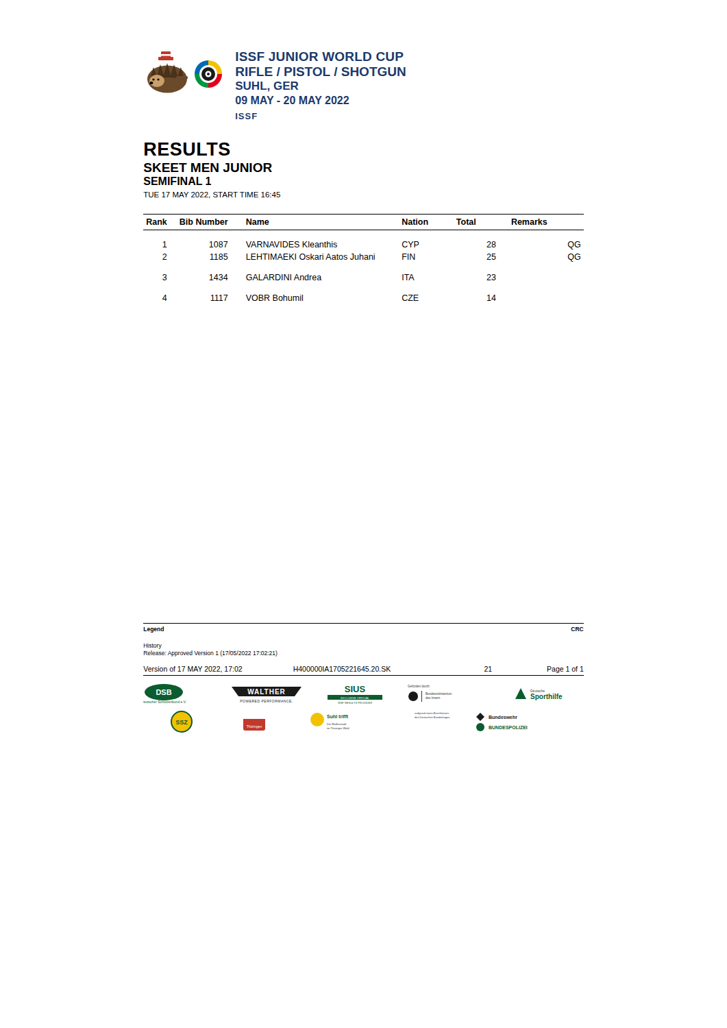ISSF JUNIOR WORLD CUP
RIFLE / PISTOL / SHOTGUN
SUHL, GER
09 MAY - 20 MAY 2022
ISSF
RESULTS
SKEET MEN JUNIOR
SEMIFINAL 1
TUE 17 MAY 2022, START TIME 16:45
| Rank | Bib Number | Name | Nation | Total | Remarks |
| --- | --- | --- | --- | --- | --- |
| 1 | 1087 | VARNAVIDES Kleanthis | CYP | 28 | QG |
| 2 | 1185 | LEHTIMAEKI Oskari Aatos Juhani | FIN | 25 | QG |
| 3 | 1434 | GALARDINI Andrea | ITA | 23 | |
| 4 | 1117 | VOBR Bohumil | CZE | 14 | |
Legend CRC
History
Release: Approved Version 1 (17/05/2022 17:02:21)
Version of 17 MAY 2022, 17:02 H400000IA1705221645.20.SK 21 Page 1 of 1
DSB Deutscher Schützenbund e.V.
WALTHER POWERED PERFORMANCE.
SIUS EXCLUSIVE OFFICIAL ISSF RESULTS PROVIDER
Gefördert durch: Bundesministerium des Innern
Deutsche Sporthilfe
SSZ
Thüringen
Suhl trifft Die Waffenstadt im Thüringer Wald
aufgrund eines Beschlusses des Deutschen Bundestages Bundeswehr BUNDESPOLIZEI